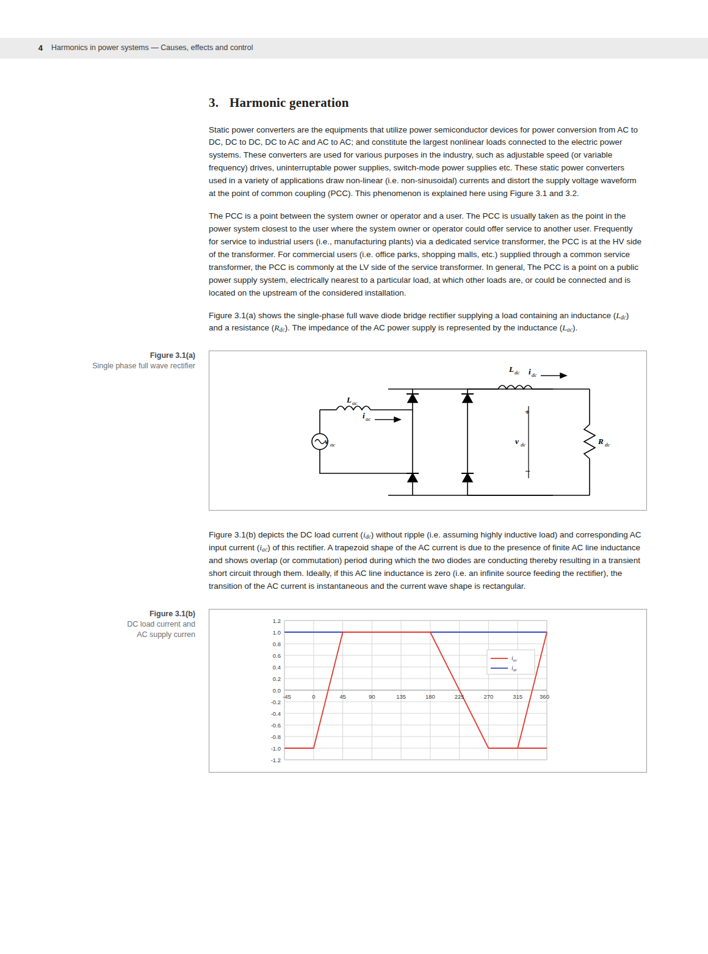4
Harmonics in power systems — Causes, effects and control
3. Harmonic generation
Static power converters are the equipments that utilize power semiconductor devices for power conversion from AC to DC, DC to DC, DC to AC and AC to AC; and constitute the largest nonlinear loads connected to the electric power systems. These converters are used for various purposes in the industry, such as adjustable speed (or variable frequency) drives, uninterruptable power supplies, switch-mode power supplies etc. These static power converters used in a variety of applications draw non-linear (i.e. non-sinusoidal) currents and distort the supply voltage waveform at the point of common coupling (PCC). This phenomenon is explained here using Figure 3.1 and 3.2.
The PCC is a point between the system owner or operator and a user. The PCC is usually taken as the point in the power system closest to the user where the system owner or operator could offer service to another user. Frequently for service to industrial users (i.e., manufacturing plants) via a dedicated service transformer, the PCC is at the HV side of the transformer. For commercial users (i.e. office parks, shopping malls, etc.) supplied through a common service transformer, the PCC is commonly at the LV side of the service transformer. In general, The PCC is a point on a public power supply system, electrically nearest to a particular load, at which other loads are, or could be connected and is located on the upstream of the considered installation.
Figure 3.1(a) shows the single-phase full wave diode bridge rectifier supplying a load containing an inductance (Ldc) and a resistance (Rdc). The impedance of the AC power supply is represented by the inductance (Lac).
Figure 3.1(a) Single phase full wave rectifier
v ac L ac i ac L dc i dc v dc R dc + –
Figure 3.1(b) depicts the DC load current (idc) without ripple (i.e. assuming highly inductive load) and corresponding AC input current (iac) of this rectifier. A trapezoid shape of the AC current is due to the presence of finite AC line inductance and shows overlap (or commutation) period during which the two diodes are conducting thereby resulting in a transient short circuit through them. Ideally, if this AC line inductance is zero (i.e. an infinite source feeding the rectifier), the transition of the AC current is instantaneous and the current wave shape is rectangular.
Figure 3.1(b) DC load current and
AC supply curren
1.2 1.0 0.8 0.6 0.4 0.2 0.0 -0.2 -0.4 -0.6 -0.8 -1.0 -1.2 -45 0 45 90 135 180 225 270 315 360 iac idc